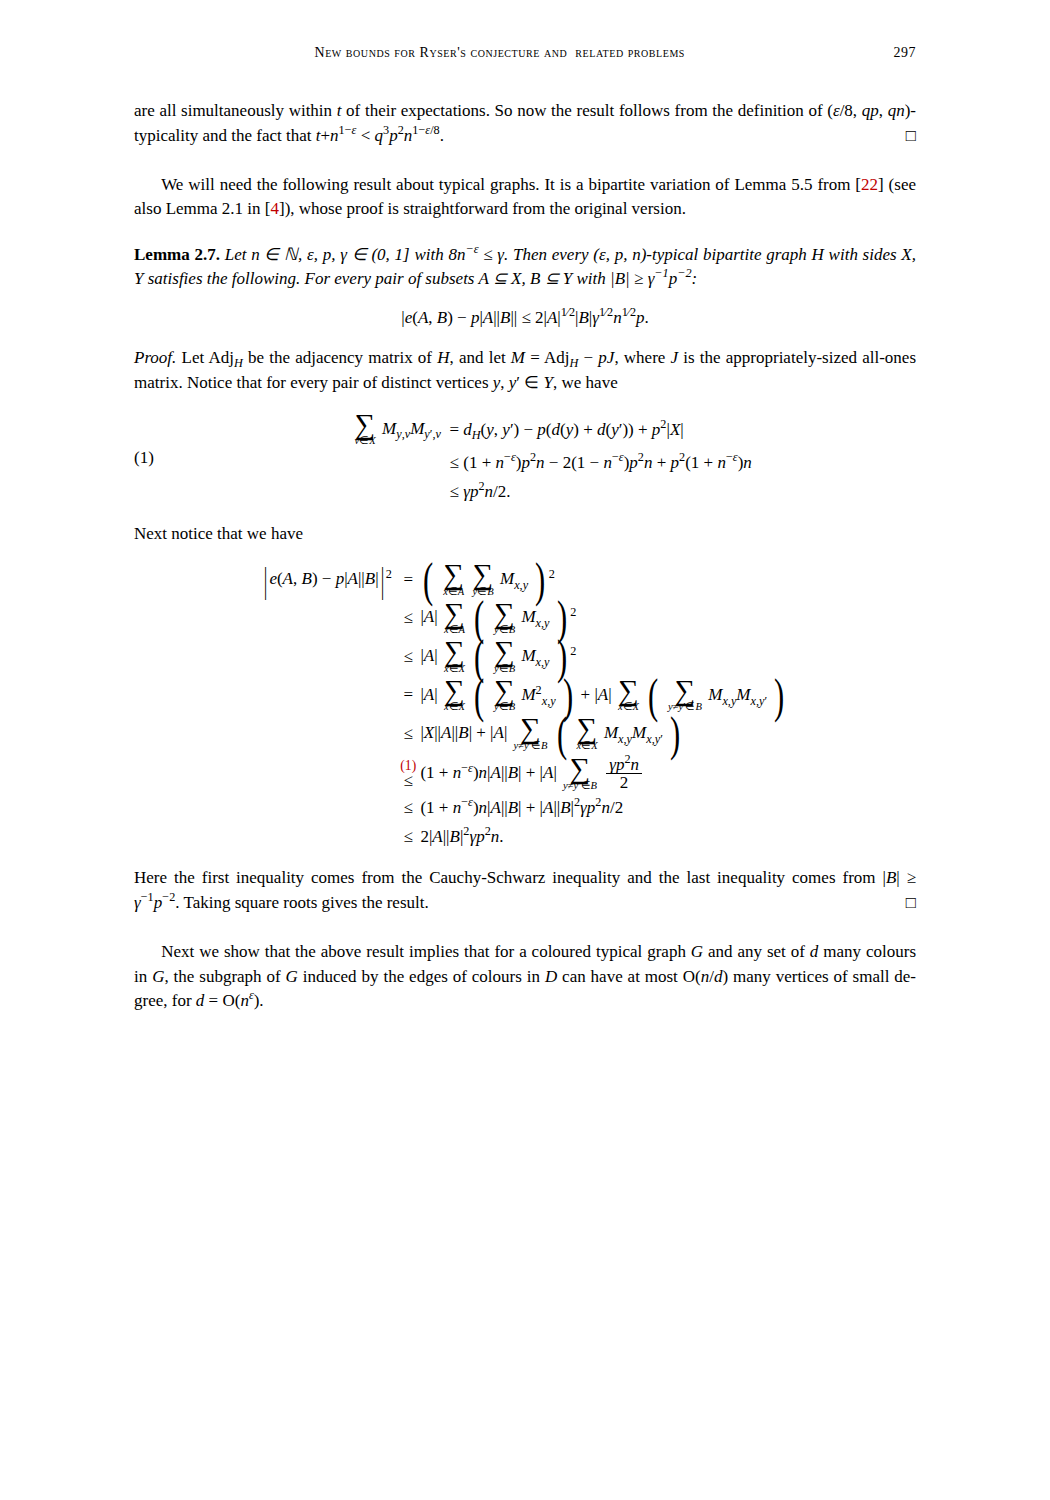New bounds for Ryser's conjecture and related problems 297
are all simultaneously within t of their expectations. So now the result follows from the definition of (ε/8, qp, qn)-typicality and the fact that t+n1−ε < q3p2n1−ε/8. □
We will need the following result about typical graphs. It is a bipartite variation of Lemma 5.5 from [22] (see also Lemma 2.1 in [4]), whose proof is straightforward from the original version.
Lemma 2.7. Let n ∈ ℕ, ε, p, γ ∈ (0, 1] with 8n−ε ≤ γ. Then every (ε, p, n)-typical bipartite graph H with sides X, Y satisfies the following. For every pair of subsets A ⊆ X, B ⊆ Y with |B| ≥ γ−1p−2:
|e(A, B) − p|A||B|| ≤ 2|A|1⁄2|B|γ1⁄2n1⁄2p.
Proof. Let AdjH be the adjacency matrix of H, and let M = AdjH − pJ, where J is the appropriately-sized all-ones matrix. Notice that for every pair of distinct vertices y, y′ ∈ Y, we have
(1)
| ∑ v ∈ X M y , v M y ′, v | = | d H ( y , y ′) − p ( d ( y ) + d ( y ′)) + p 2 / X / |
| | ≤ | (1 + n − ε ) p 2 n − 2(1 − n − ε ) p 2 n + p 2 (1 + n − ε ) n |
| | ≤ | γp 2 n /2. |
Next notice that we have
| / e ( A , B ) − p / A // B / / 2 | = | ( ∑ x ∈ A ∑ y ∈ B M x , y ) 2 |
| | ≤ | / A / ∑ x ∈ A ( ∑ y ∈ B M x , y ) 2 |
| | ≤ | / A / ∑ x ∈ X ( ∑ y ∈ B M x , y ) 2 |
| | = | / A / ∑ x ∈ X ( ∑ y ∈ B M 2 x , y ) + / A / ∑ x ∈ X ( ∑ y ≠ y ′∈ B M x , y M x , y ′ ) |
| | ≤ | / X // A // B / + / A / ∑ y ≠ y ′∈ B ( ∑ x ∈ X M x , y M x , y ′ ) |
| | (1) ≤ | (1 + n − ε ) n / A // B / + / A / ∑ y ≠ y ′∈ B γp 2 n 2 |
| | ≤ | (1 + n − ε ) n / A // B / + / A // B / 2 γp 2 n /2 |
| | ≤ | 2/ A // B / 2 γp 2 n . |
Here the first inequality comes from the Cauchy-Schwarz inequality and the last inequality comes from |B| ≥ γ−1p−2. Taking square roots gives the result. □
Next we show that the above result implies that for a coloured typical graph G and any set of d many colours in G, the subgraph of G induced by the edges of colours in D can have at most O(n/d) many vertices of small degree, for d = O(nε).